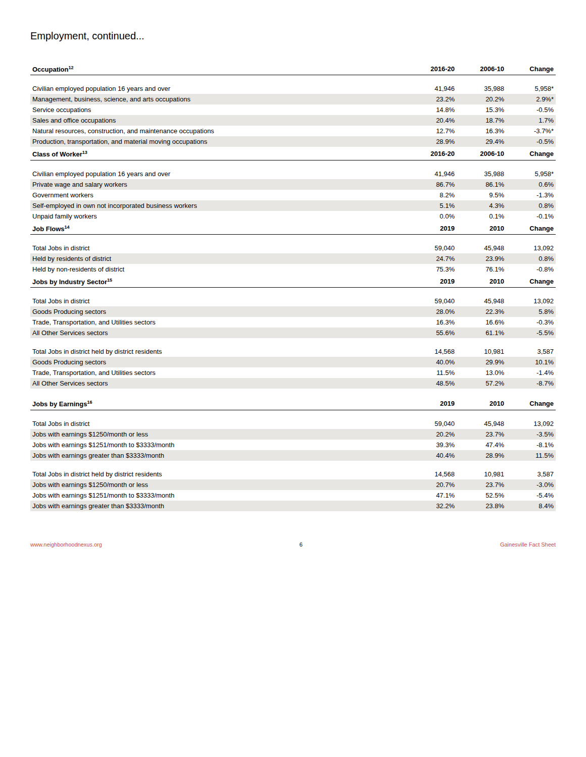Employment, continued...
| Occupation 12 | 2016-20 | 2006-10 | Change |
| Civilian employed population 16 years and over | 41,946 | 35,988 | 5,958* |
| Management, business, science, and arts occupations | 23.2% | 20.2% | 2.9%* |
| Service occupations | 14.8% | 15.3% | -0.5% |
| Sales and office occupations | 20.4% | 18.7% | 1.7% |
| Natural resources, construction, and maintenance occupations | 12.7% | 16.3% | -3.7%* |
| Production, transportation, and material moving occupations | 28.9% | 29.4% | -0.5% |
| Class of Worker 13 | 2016-20 | 2006-10 | Change |
| Civilian employed population 16 years and over | 41,946 | 35,988 | 5,958* |
| Private wage and salary workers | 86.7% | 86.1% | 0.6% |
| Government workers | 8.2% | 9.5% | -1.3% |
| Self-employed in own not incorporated business workers | 5.1% | 4.3% | 0.8% |
| Unpaid family workers | 0.0% | 0.1% | -0.1% |
| Job Flows 14 | 2019 | 2010 | Change |
| Total Jobs in district | 59,040 | 45,948 | 13,092 |
| Held by residents of district | 24.7% | 23.9% | 0.8% |
| Held by non-residents of district | 75.3% | 76.1% | -0.8% |
| Jobs by Industry Sector 15 | 2019 | 2010 | Change |
| Total Jobs in district | 59,040 | 45,948 | 13,092 |
| Goods Producing sectors | 28.0% | 22.3% | 5.8% |
| Trade, Transportation, and Utilities sectors | 16.3% | 16.6% | -0.3% |
| All Other Services sectors | 55.6% | 61.1% | -5.5% |
| Total Jobs in district held by district residents | 14,568 | 10,981 | 3,587 |
| Goods Producing sectors | 40.0% | 29.9% | 10.1% |
| Trade, Transportation, and Utilities sectors | 11.5% | 13.0% | -1.4% |
| All Other Services sectors | 48.5% | 57.2% | -8.7% |
| Jobs by Earnings 16 | 2019 | 2010 | Change |
| Total Jobs in district | 59,040 | 45,948 | 13,092 |
| Jobs with earnings $1250/month or less | 20.2% | 23.7% | -3.5% |
| Jobs with earnings $1251/month to $3333/month | 39.3% | 47.4% | -8.1% |
| Jobs with earnings greater than $3333/month | 40.4% | 28.9% | 11.5% |
| Total Jobs in district held by district residents | 14,568 | 10,981 | 3,587 |
| Jobs with earnings $1250/month or less | 20.7% | 23.7% | -3.0% |
| Jobs with earnings $1251/month to $3333/month | 47.1% | 52.5% | -5.4% |
| Jobs with earnings greater than $3333/month | 32.2% | 23.8% | 8.4% |
www.neighborhoodnexus.org 6 Gainesville Fact Sheet